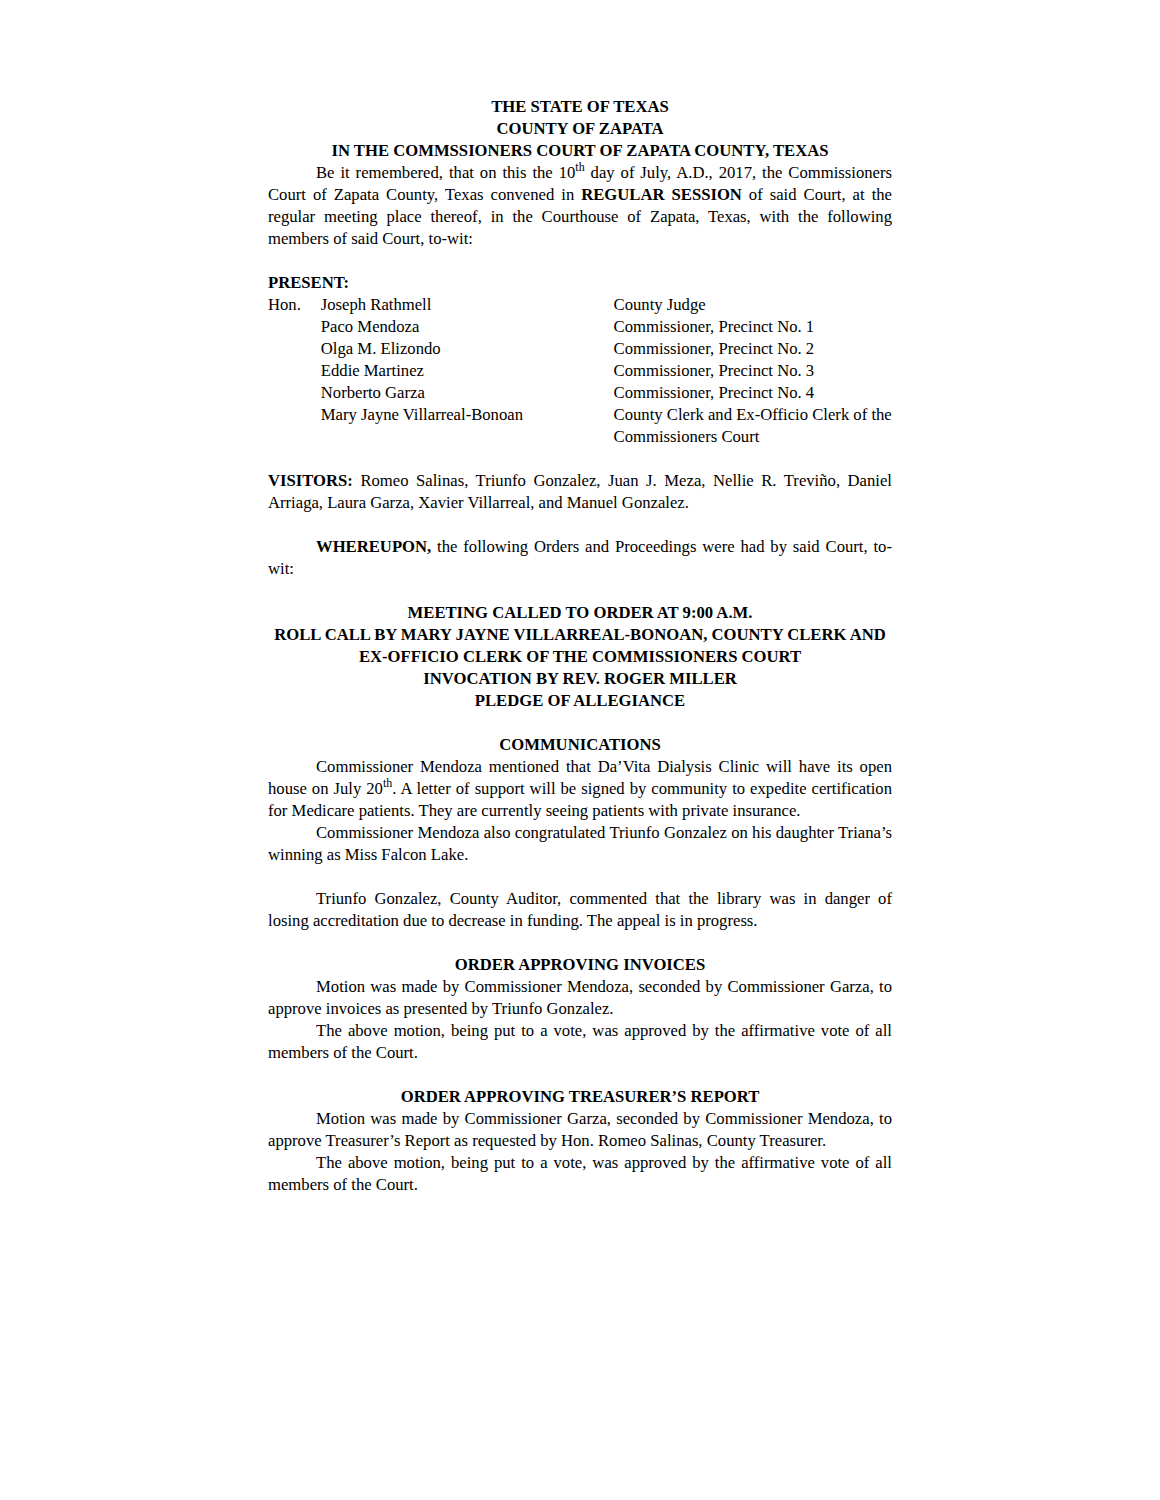THE STATE OF TEXAS
COUNTY OF ZAPATA
IN THE COMMSSIONERS COURT OF ZAPATA COUNTY, TEXAS
Be it remembered, that on this the 10th day of July, A.D., 2017, the Commissioners Court of Zapata County, Texas convened in REGULAR SESSION of said Court, at the regular meeting place thereof, in the Courthouse of Zapata, Texas, with the following members of said Court, to-wit:
PRESENT:
| Hon. | Joseph Rathmell | County Judge |
| | Paco Mendoza | Commissioner, Precinct No. 1 |
| | Olga M. Elizondo | Commissioner, Precinct No. 2 |
| | Eddie Martinez | Commissioner, Precinct No. 3 |
| | Norberto Garza | Commissioner, Precinct No. 4 |
| | Mary Jayne Villarreal-Bonoan | County Clerk and Ex-Officio Clerk of the |
| | | Commissioners Court |
VISITORS: Romeo Salinas, Triunfo Gonzalez, Juan J. Meza, Nellie R. Treviño, Daniel Arriaga, Laura Garza, Xavier Villarreal, and Manuel Gonzalez.
WHEREUPON, the following Orders and Proceedings were had by said Court, to-wit:
MEETING CALLED TO ORDER AT 9:00 A.M.
ROLL CALL BY MARY JAYNE VILLARREAL-BONOAN, COUNTY CLERK AND
EX-OFFICIO CLERK OF THE COMMISSIONERS COURT
INVOCATION BY REV. ROGER MILLER
PLEDGE OF ALLEGIANCE
COMMUNICATIONS
Commissioner Mendoza mentioned that Da’Vita Dialysis Clinic will have its open house on July 20th. A letter of support will be signed by community to expedite certification for Medicare patients. They are currently seeing patients with private insurance.
Commissioner Mendoza also congratulated Triunfo Gonzalez on his daughter Triana’s winning as Miss Falcon Lake.
Triunfo Gonzalez, County Auditor, commented that the library was in danger of losing accreditation due to decrease in funding. The appeal is in progress.
ORDER APPROVING INVOICES
Motion was made by Commissioner Mendoza, seconded by Commissioner Garza, to approve invoices as presented by Triunfo Gonzalez.
The above motion, being put to a vote, was approved by the affirmative vote of all members of the Court.
ORDER APPROVING TREASURER’S REPORT
Motion was made by Commissioner Garza, seconded by Commissioner Mendoza, to approve Treasurer’s Report as requested by Hon. Romeo Salinas, County Treasurer.
The above motion, being put to a vote, was approved by the affirmative vote of all members of the Court.